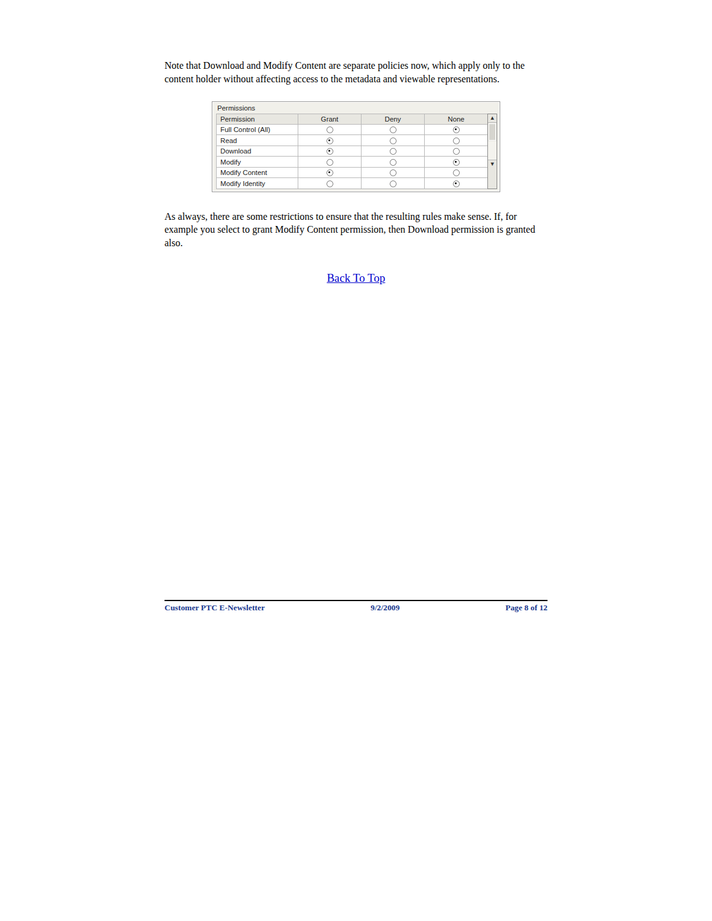Note that Download and Modify Content are separate policies now, which apply only to the content holder without affecting access to the metadata and viewable representations.
Permissions
| Permission | Grant | Deny | None |
| --- | --- | --- | --- |
| Full Control (All) | | | |
| Read | | | |
| Download | | | |
| Modify | | | |
| Modify Content | | | |
| Modify Identity | | | |
▲
▼
As always, there are some restrictions to ensure that the resulting rules make sense. If, for example you select to grant Modify Content permission, then Download permission is granted also.
Back To Top
Customer PTC E-Newsletter
9/2/2009
Page 8 of 12